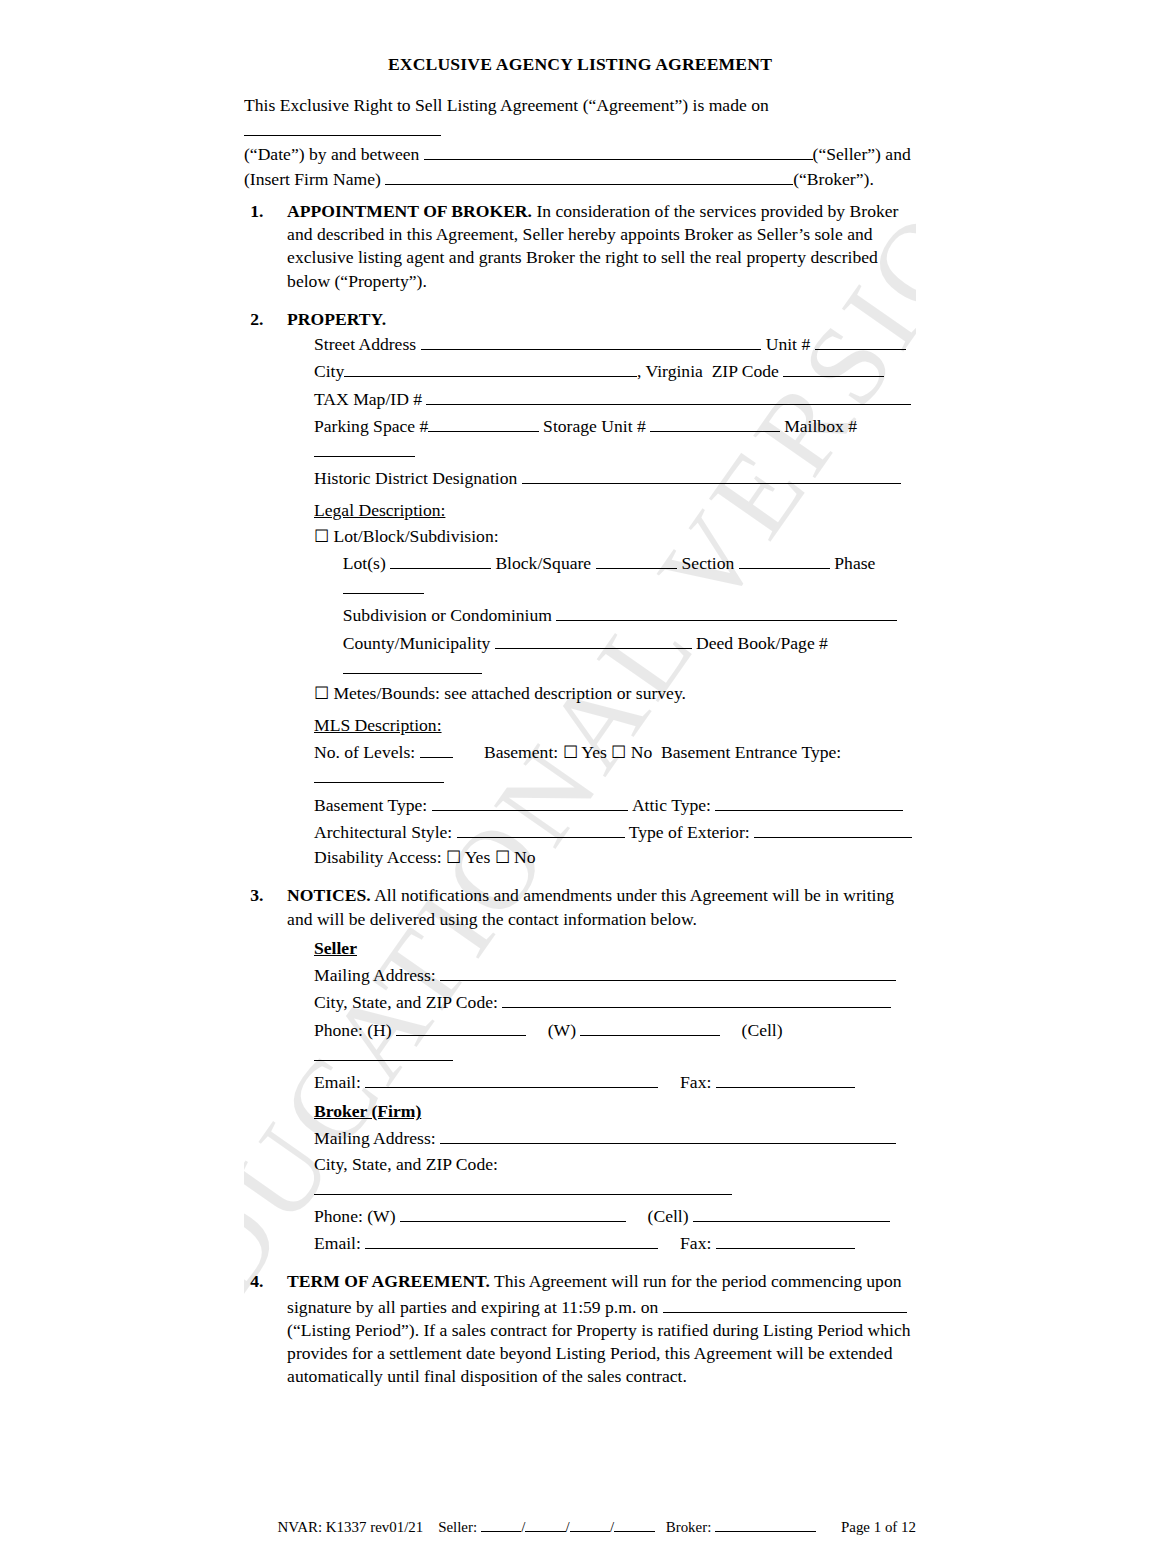Educational Version
EXCLUSIVE AGENCY LISTING AGREEMENT
This Exclusive Right to Sell Listing Agreement (“Agreement”) is made on
(“Date”) by and between (“Seller”) and
(Insert Firm Name) (“Broker”).
APPOINTMENT OF BROKER. In consideration of the services provided by Broker and described in this Agreement, Seller hereby appoints Broker as Seller’s sole and exclusive listing agent and grants Broker the right to sell the real property described below (“Property”).
PROPERTY.
Street Address Unit #
City , Virginia ZIP Code
TAX Map/ID #
Parking Space # Storage Unit # Mailbox #
Historic District Designation
Legal Description:
☐ Lot/Block/Subdivision:
Lot(s) Block/Square Section Phase
Subdivision or Condominium
County/Municipality Deed Book/Page #
☐ Metes/Bounds: see attached description or survey.
MLS Description:
No. of Levels: Basement: ☐ Yes ☐ No Basement Entrance Type:
Basement Type: Attic Type:
Architectural Style: Type of Exterior:
Disability Access: ☐ Yes ☐ No
NOTICES. All notifications and amendments under this Agreement will be in writing and will be delivered using the contact information below.
Seller
Mailing Address:
City, State, and ZIP Code:
Phone: (H) (W) (Cell)
Email: Fax:
Broker (Firm)
Mailing Address:
City, State, and ZIP Code:
Phone: (W) (Cell)
Email: Fax:
TERM OF AGREEMENT. This Agreement will run for the period commencing upon signature by all parties and expiring at 11:59 p.m. on (“Listing Period”). If a sales contract for Property is ratified during Listing Period which provides for a settlement date beyond Listing Period, this Agreement will be extended automatically until final disposition of the sales contract.
NVAR: K1337 rev01/21 Seller: / / / Broker:
Page 1 of 12